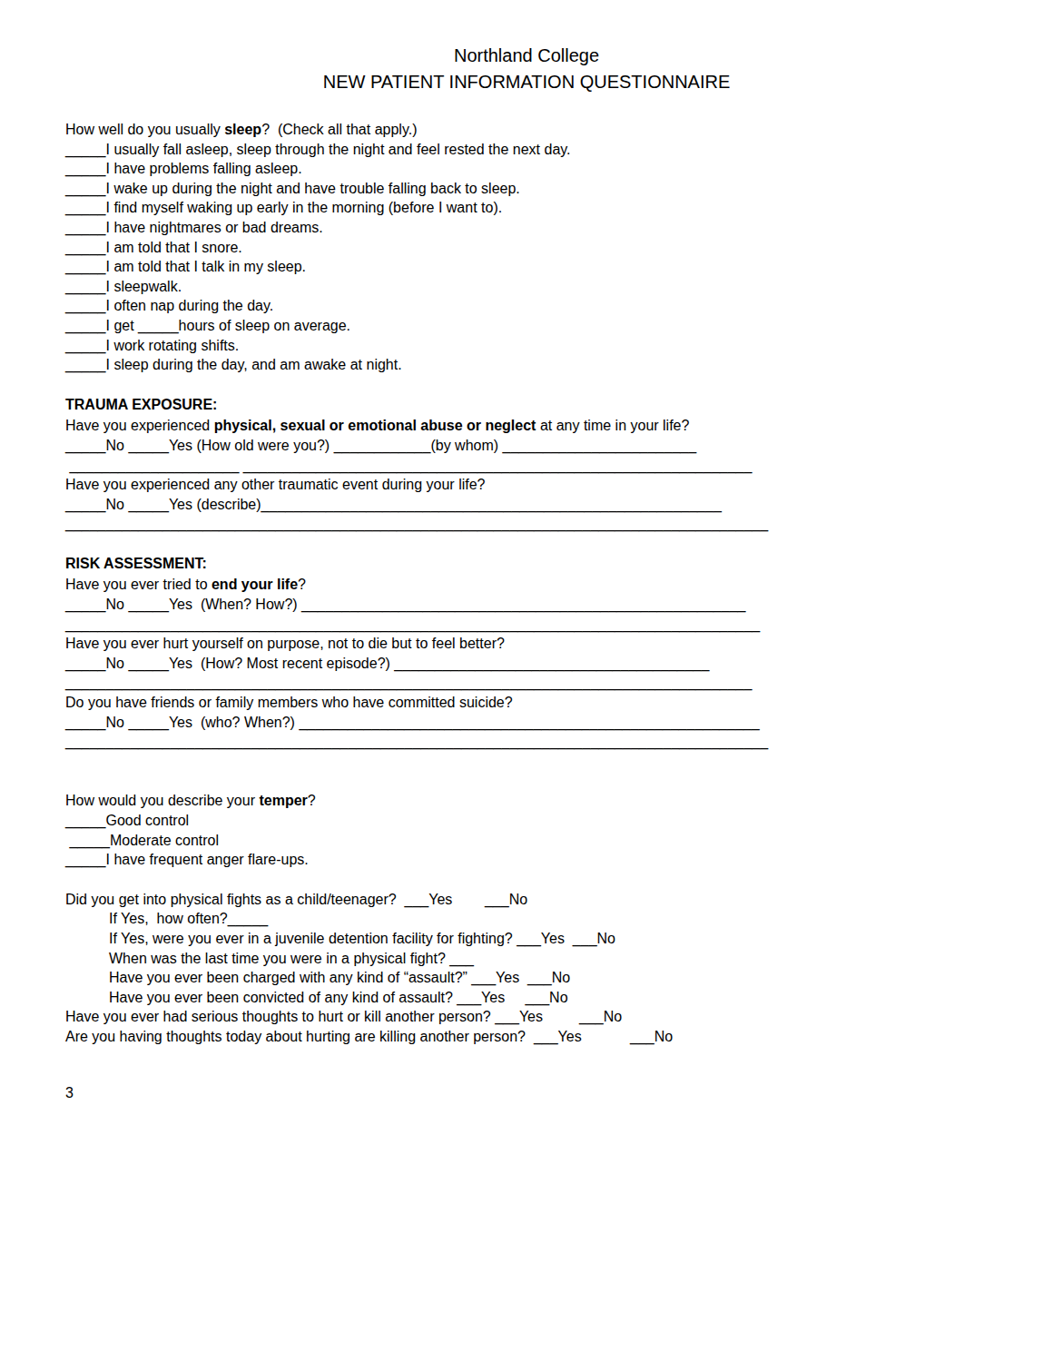Northland College
NEW PATIENT INFORMATION QUESTIONNAIRE
How well do you usually sleep? (Check all that apply.)
_____I usually fall asleep, sleep through the night and feel rested the next day.
_____I have problems falling asleep.
_____I wake up during the night and have trouble falling back to sleep.
_____I find myself waking up early in the morning (before I want to).
_____I have nightmares or bad dreams.
_____I am told that I snore.
_____I am told that I talk in my sleep.
_____I sleepwalk.
_____I often nap during the day.
_____I get _____hours of sleep on average.
_____I work rotating shifts.
_____I sleep during the day, and am awake at night.
TRAUMA EXPOSURE:
Have you experienced physical, sexual or emotional abuse or neglect at any time in your life?
_____No _____Yes (How old were you?) ____________(by whom) ________________________
_____________________ _______________________________________________________________
Have you experienced any other traumatic event during your life?
_____No _____Yes (describe)_________________________________________________________
_______________________________________________________________________________________
RISK ASSESSMENT:
Have you ever tried to end your life?
_____No _____Yes (When? How?) _______________________________________________________
______________________________________________________________________________________
Have you ever hurt yourself on purpose, not to die but to feel better?
_____No _____Yes (How? Most recent episode?) _______________________________________
_____________________________________________________________________________________
Do you have friends or family members who have committed suicide?
_____No _____Yes (who? When?) _________________________________________________________
_______________________________________________________________________________________
How would you describe your temper?
_____Good control
_____Moderate control
_____I have frequent anger flare-ups.
Did you get into physical fights as a child/teenager? ___Yes ___No
If Yes, how often?_____
If Yes, were you ever in a juvenile detention facility for fighting? ___Yes ___No
When was the last time you were in a physical fight? ___
Have you ever been charged with any kind of “assault?” ___Yes ___No
Have you ever been convicted of any kind of assault? ___Yes ___No
Have you ever had serious thoughts to hurt or kill another person? ___Yes ___No
Are you having thoughts today about hurting are killing another person? ___Yes ___No
3